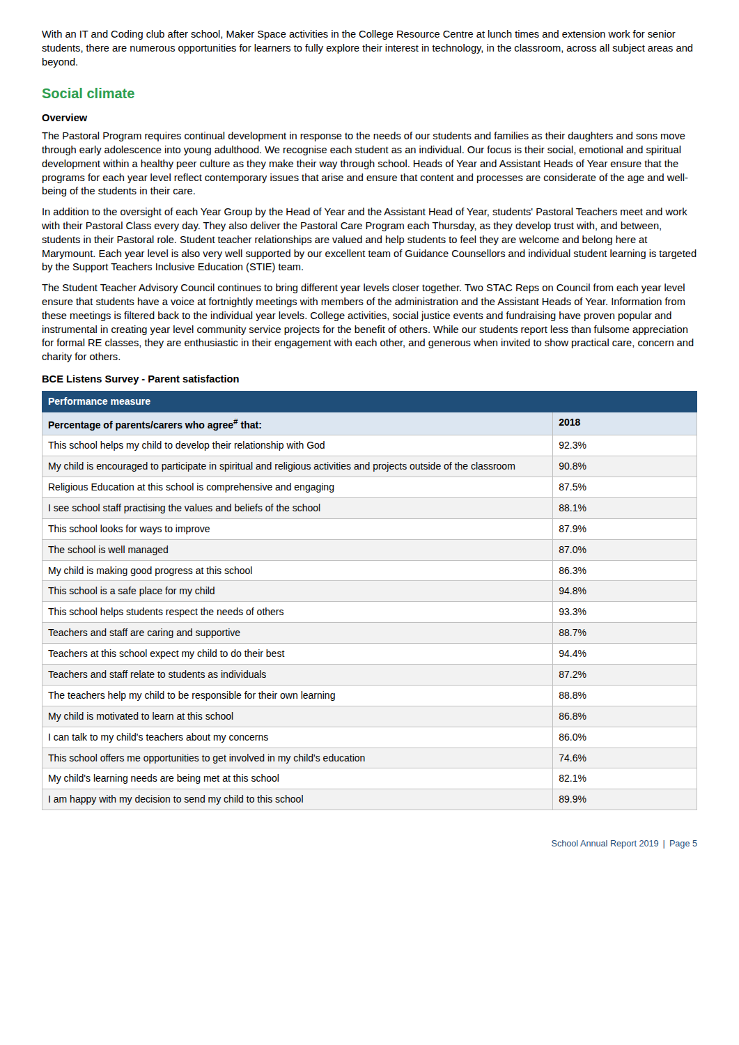With an IT and Coding club after school, Maker Space activities in the College Resource Centre at lunch times and extension work for senior students, there are numerous opportunities for learners to fully explore their interest in technology, in the classroom, across all subject areas and beyond.
Social climate
Overview
The Pastoral Program requires continual development in response to the needs of our students and families as their daughters and sons move through early adolescence into young adulthood. We recognise each student as an individual. Our focus is their social, emotional and spiritual development within a healthy peer culture as they make their way through school. Heads of Year and Assistant Heads of Year ensure that the programs for each year level reflect contemporary issues that arise and ensure that content and processes are considerate of the age and well-being of the students in their care.
In addition to the oversight of each Year Group by the Head of Year and the Assistant Head of Year, students' Pastoral Teachers meet and work with their Pastoral Class every day. They also deliver the Pastoral Care Program each Thursday, as they develop trust with, and between, students in their Pastoral role. Student teacher relationships are valued and help students to feel they are welcome and belong here at Marymount. Each year level is also very well supported by our excellent team of Guidance Counsellors and individual student learning is targeted by the Support Teachers Inclusive Education (STIE) team.
The Student Teacher Advisory Council continues to bring different year levels closer together. Two STAC Reps on Council from each year level ensure that students have a voice at fortnightly meetings with members of the administration and the Assistant Heads of Year. Information from these meetings is filtered back to the individual year levels. College activities, social justice events and fundraising have proven popular and instrumental in creating year level community service projects for the benefit of others. While our students report less than fulsome appreciation for formal RE classes, they are enthusiastic in their engagement with each other, and generous when invited to show practical care, concern and charity for others.
BCE Listens Survey - Parent satisfaction
| Performance measure |
| --- |
| Percentage of parents/carers who agree # that: | 2018 |
| This school helps my child to develop their relationship with God | 92.3% |
| My child is encouraged to participate in spiritual and religious activities and projects outside of the classroom | 90.8% |
| Religious Education at this school is comprehensive and engaging | 87.5% |
| I see school staff practising the values and beliefs of the school | 88.1% |
| This school looks for ways to improve | 87.9% |
| The school is well managed | 87.0% |
| My child is making good progress at this school | 86.3% |
| This school is a safe place for my child | 94.8% |
| This school helps students respect the needs of others | 93.3% |
| Teachers and staff are caring and supportive | 88.7% |
| Teachers at this school expect my child to do their best | 94.4% |
| Teachers and staff relate to students as individuals | 87.2% |
| The teachers help my child to be responsible for their own learning | 88.8% |
| My child is motivated to learn at this school | 86.8% |
| I can talk to my child's teachers about my concerns | 86.0% |
| This school offers me opportunities to get involved in my child's education | 74.6% |
| My child's learning needs are being met at this school | 82.1% |
| I am happy with my decision to send my child to this school | 89.9% |
School Annual Report 2019|Page 5